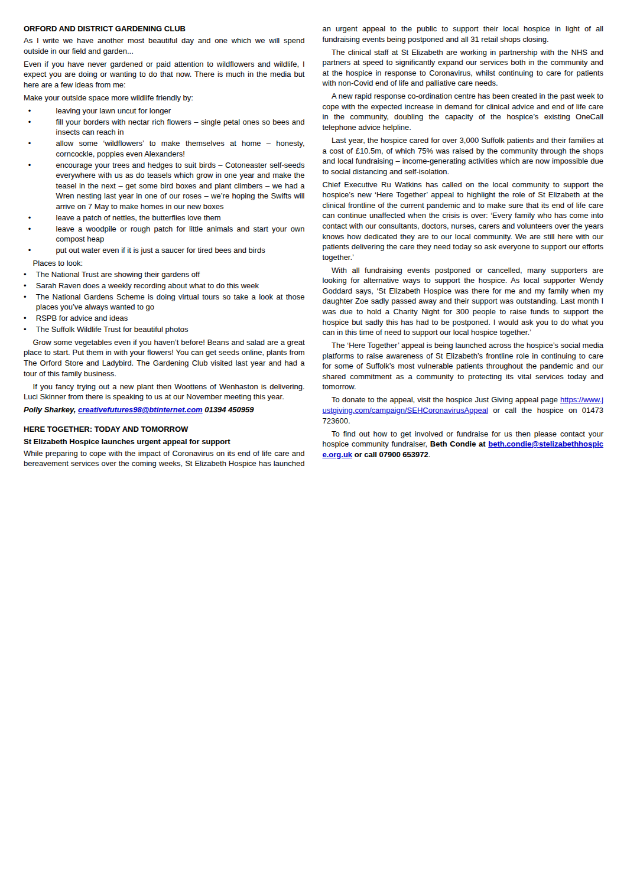Orford and District Gardening Club
As I write we have another most beautiful day and one which we will spend outside in our field and garden...
Even if you have never gardened or paid attention to wildflowers and wildlife, I expect you are doing or wanting to do that now. There is much in the media but here are a few ideas from me:
Make your outside space more wildlife friendly by:
leaving your lawn uncut for longer
fill your borders with nectar rich flowers – single petal ones so bees and insects can reach in
allow some ‘wildflowers’ to make themselves at home – honesty, corncockle, poppies even Alexanders!
encourage your trees and hedges to suit birds – Cotoneaster self-seeds everywhere with us as do teasels which grow in one year and make the teasel in the next – get some bird boxes and plant climbers – we had a Wren nesting last year in one of our roses – we’re hoping the Swifts will arrive on 7 May to make homes in our new boxes
leave a patch of nettles, the butterflies love them
leave a woodpile or rough patch for little animals and start your own compost heap
put out water even if it is just a saucer for tired bees and birds
Places to look:
The National Trust are showing their gardens off
Sarah Raven does a weekly recording about what to do this week
The National Gardens Scheme is doing virtual tours so take a look at those places you’ve always wanted to go
RSPB for advice and ideas
The Suffolk Wildlife Trust for beautiful photos
Grow some vegetables even if you haven’t before! Beans and salad are a great place to start. Put them in with your flowers! You can get seeds online, plants from The Orford Store and Ladybird. The Gardening Club visited last year and had a tour of this family business.
If you fancy trying out a new plant then Woottens of Wenhaston is delivering. Luci Skinner from there is speaking to us at our November meeting this year.
Polly Sharkey, creativefutures98@btinternet.com 01394 450959
Here Together: Today and Tomorrow
St Elizabeth Hospice launches urgent appeal for support
While preparing to cope with the impact of Coronavirus on its end of life care and bereavement services over the coming weeks, St Elizabeth Hospice has launched an urgent appeal to the public to support their local hospice in light of all fundraising events being postponed and all 31 retail shops closing.
The clinical staff at St Elizabeth are working in partnership with the NHS and partners at speed to significantly expand our services both in the community and at the hospice in response to Coronavirus, whilst continuing to care for patients with non-Covid end of life and palliative care needs.
A new rapid response co-ordination centre has been created in the past week to cope with the expected increase in demand for clinical advice and end of life care in the community, doubling the capacity of the hospice’s existing OneCall telephone advice helpline.
Last year, the hospice cared for over 3,000 Suffolk patients and their families at a cost of £10.5m, of which 75% was raised by the community through the shops and local fundraising – income-generating activities which are now impossible due to social distancing and self-isolation.
Chief Executive Ru Watkins has called on the local community to support the hospice’s new ‘Here Together’ appeal to highlight the role of St Elizabeth at the clinical frontline of the current pandemic and to make sure that its end of life care can continue unaffected when the crisis is over: ‘Every family who has come into contact with our consultants, doctors, nurses, carers and volunteers over the years knows how dedicated they are to our local community. We are still here with our patients delivering the care they need today so ask everyone to support our efforts together.’
With all fundraising events postponed or cancelled, many supporters are looking for alternative ways to support the hospice. As local supporter Wendy Goddard says, ‘St Elizabeth Hospice was there for me and my family when my daughter Zoe sadly passed away and their support was outstanding. Last month I was due to hold a Charity Night for 300 people to raise funds to support the hospice but sadly this has had to be postponed. I would ask you to do what you can in this time of need to support our local hospice together.’
The ‘Here Together’ appeal is being launched across the hospice’s social media platforms to raise awareness of St Elizabeth’s frontline role in continuing to care for some of Suffolk’s most vulnerable patients throughout the pandemic and our shared commitment as a community to protecting its vital services today and tomorrow.
To donate to the appeal, visit the hospice Just Giving appeal page https://www.justgiving.com/campaign/SEHCoronavirusAppeal or call the hospice on 01473 723600.
To find out how to get involved or fundraise for us then please contact your hospice community fundraiser, Beth Condie at beth.condie@stelizabethhospice.org.uk or call 07900 653972.